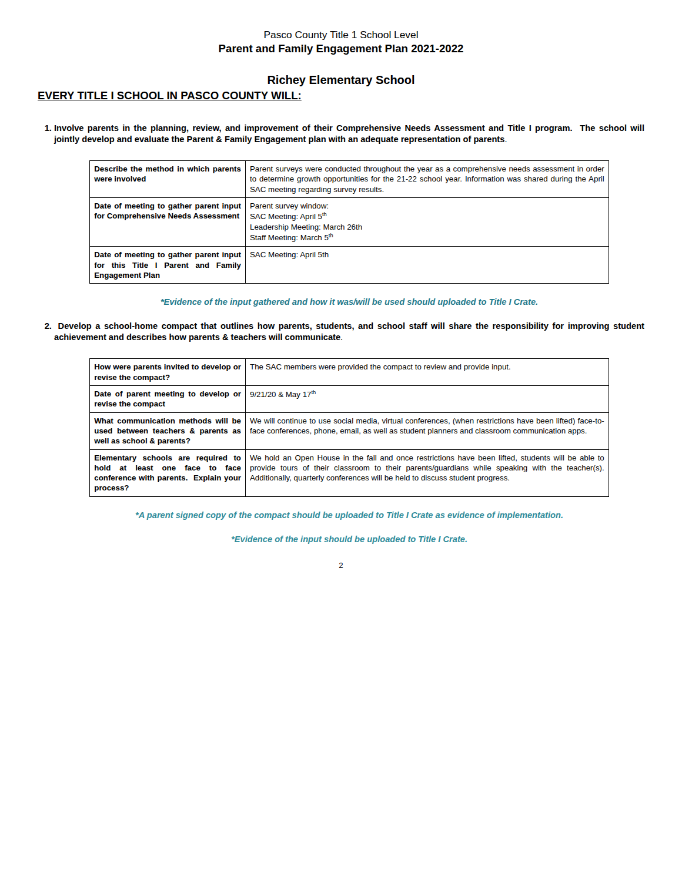Pasco County Title 1 School Level
Parent and Family Engagement Plan 2021-2022
Richey Elementary School
EVERY TITLE I SCHOOL IN PASCO COUNTY WILL:
Involve parents in the planning, review, and improvement of their Comprehensive Needs Assessment and Title I program. The school will jointly develop and evaluate the Parent & Family Engagement plan with an adequate representation of parents.
| Describe the method in which parents were involved | Parent surveys were conducted throughout the year as a comprehensive needs assessment in order to determine growth opportunities for the 21-22 school year. Information was shared during the April SAC meeting regarding survey results. |
| Date of meeting to gather parent input for Comprehensive Needs Assessment | Parent survey window: SAC Meeting: April 5 th Leadership Meeting: March 26th Staff Meeting: March 5 th |
| Date of meeting to gather parent input for this Title I Parent and Family Engagement Plan | SAC Meeting: April 5th |
*Evidence of the input gathered and how it was/will be used should uploaded to Title I Crate.
Develop a school-home compact that outlines how parents, students, and school staff will share the responsibility for improving student achievement and describes how parents & teachers will communicate.
| How were parents invited to develop or revise the compact? | The SAC members were provided the compact to review and provide input. |
| Date of parent meeting to develop or revise the compact | 9/21/20 & May 17 th |
| What communication methods will be used between teachers & parents as well as school & parents? | We will continue to use social media, virtual conferences, (when restrictions have been lifted) face-to-face conferences, phone, email, as well as student planners and classroom communication apps. |
| Elementary schools are required to hold at least one face to face conference with parents. Explain your process? | We hold an Open House in the fall and once restrictions have been lifted, students will be able to provide tours of their classroom to their parents/guardians while speaking with the teacher(s). Additionally, quarterly conferences will be held to discuss student progress. |
*A parent signed copy of the compact should be uploaded to Title I Crate as evidence of implementation.
*Evidence of the input should be uploaded to Title I Crate.
2